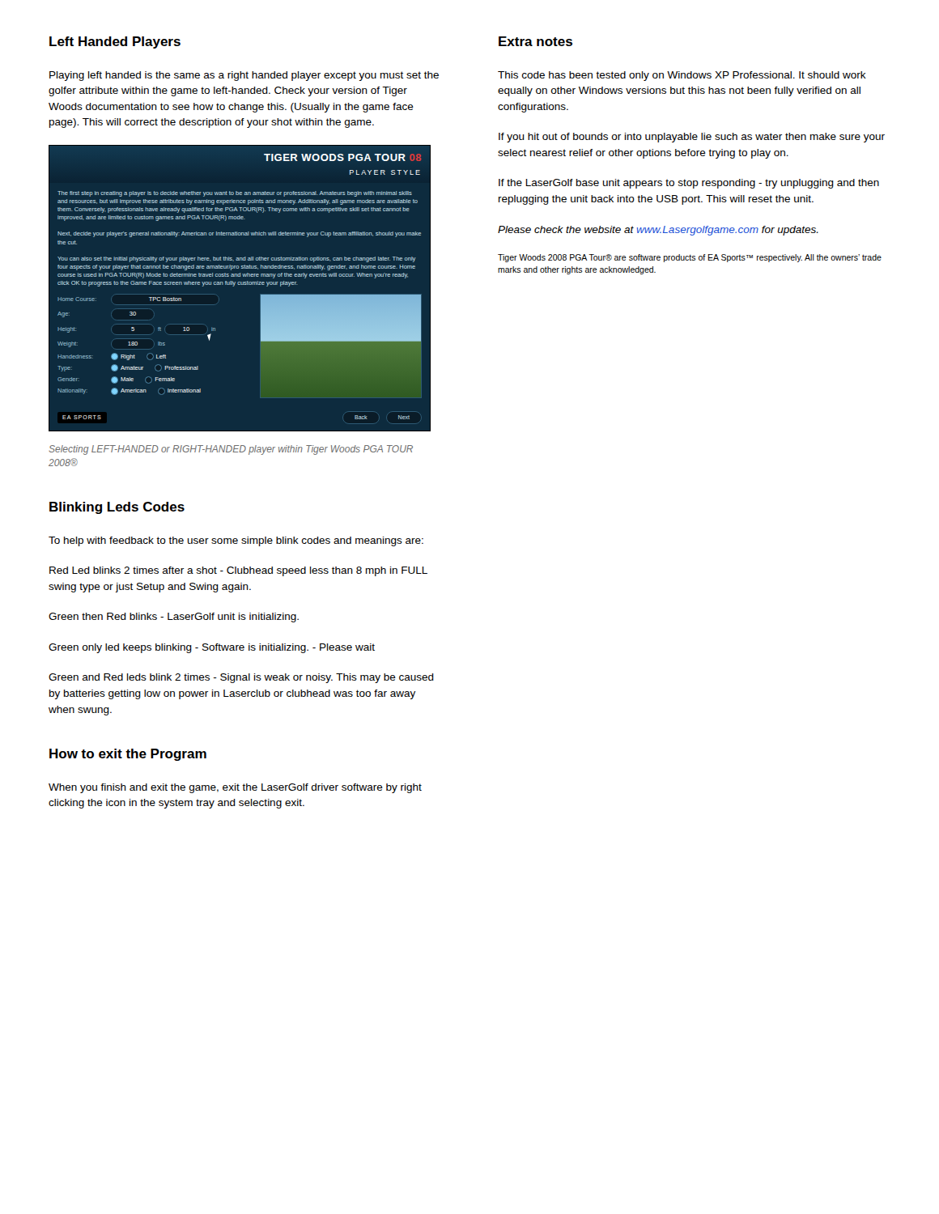Left Handed Players
Playing left handed is the same as a right handed player except you must set the golfer attribute within the game to left-handed. Check your version of Tiger Woods documentation to see how to change this. (Usually in the game face page). This will correct the description of your shot within the game.
TIGER WOODS PGA TOUR 08
PLAYER STYLE
The first step in creating a player is to decide whether you want to be an amateur or professional. Amateurs begin with minimal skills and resources, but will improve these attributes by earning experience points and money. Additionally, all game modes are available to them. Conversely, professionals have already qualified for the PGA TOUR(R). They come with a competitive skill set that cannot be improved, and are limited to custom games and PGA TOUR(R) mode.
Next, decide your player's general nationality: American or International which will determine your Cup team affiliation, should you make the cut.
You can also set the initial physicality of your player here, but this, and all other customization options, can be changed later. The only four aspects of your player that cannot be changed are amateur/pro status, handedness, nationality, gender, and home course. Home course is used in PGA TOUR(R) Mode to determine travel costs and where many of the early events will occur. When you're ready, click OK to progress to the Game Face screen where you can fully customize your player.
Home Course: TPC Boston
Age: 30
Height: 5 ft 10 in
Weight: 180 lbs
Handedness: Right Left
Type: Amateur Professional
Gender: Male Female
Nationality: American International
EA SPORTS
Back
Next
Selecting LEFT-HANDED or RIGHT-HANDED player within Tiger Woods PGA TOUR 2008®
Blinking Leds Codes
To help with feedback to the user some simple blink codes and meanings are:
Red Led blinks 2 times after a shot - Clubhead speed less than 8 mph in FULL swing type or just Setup and Swing again.
Green then Red blinks - LaserGolf unit is initializing.
Green only led keeps blinking - Software is initializing. - Please wait
Green and Red leds blink 2 times - Signal is weak or noisy. This may be caused by batteries getting low on power in Laserclub or clubhead was too far away when swung.
How to exit the Program
When you finish and exit the game, exit the LaserGolf driver software by right clicking the icon in the system tray and selecting exit.
Extra notes
This code has been tested only on Windows XP Professional. It should work equally on other Windows versions but this has not been fully verified on all configurations.
If you hit out of bounds or into unplayable lie such as water then make sure your select nearest relief or other options before trying to play on.
If the LaserGolf base unit appears to stop responding - try unplugging and then replugging the unit back into the USB port. This will reset the unit.
Please check the website at www.Lasergolfgame.com for updates.
Tiger Woods 2008 PGA Tour® are software products of EA Sports™ respectively. All the owners’ trade marks and other rights are acknowledged.